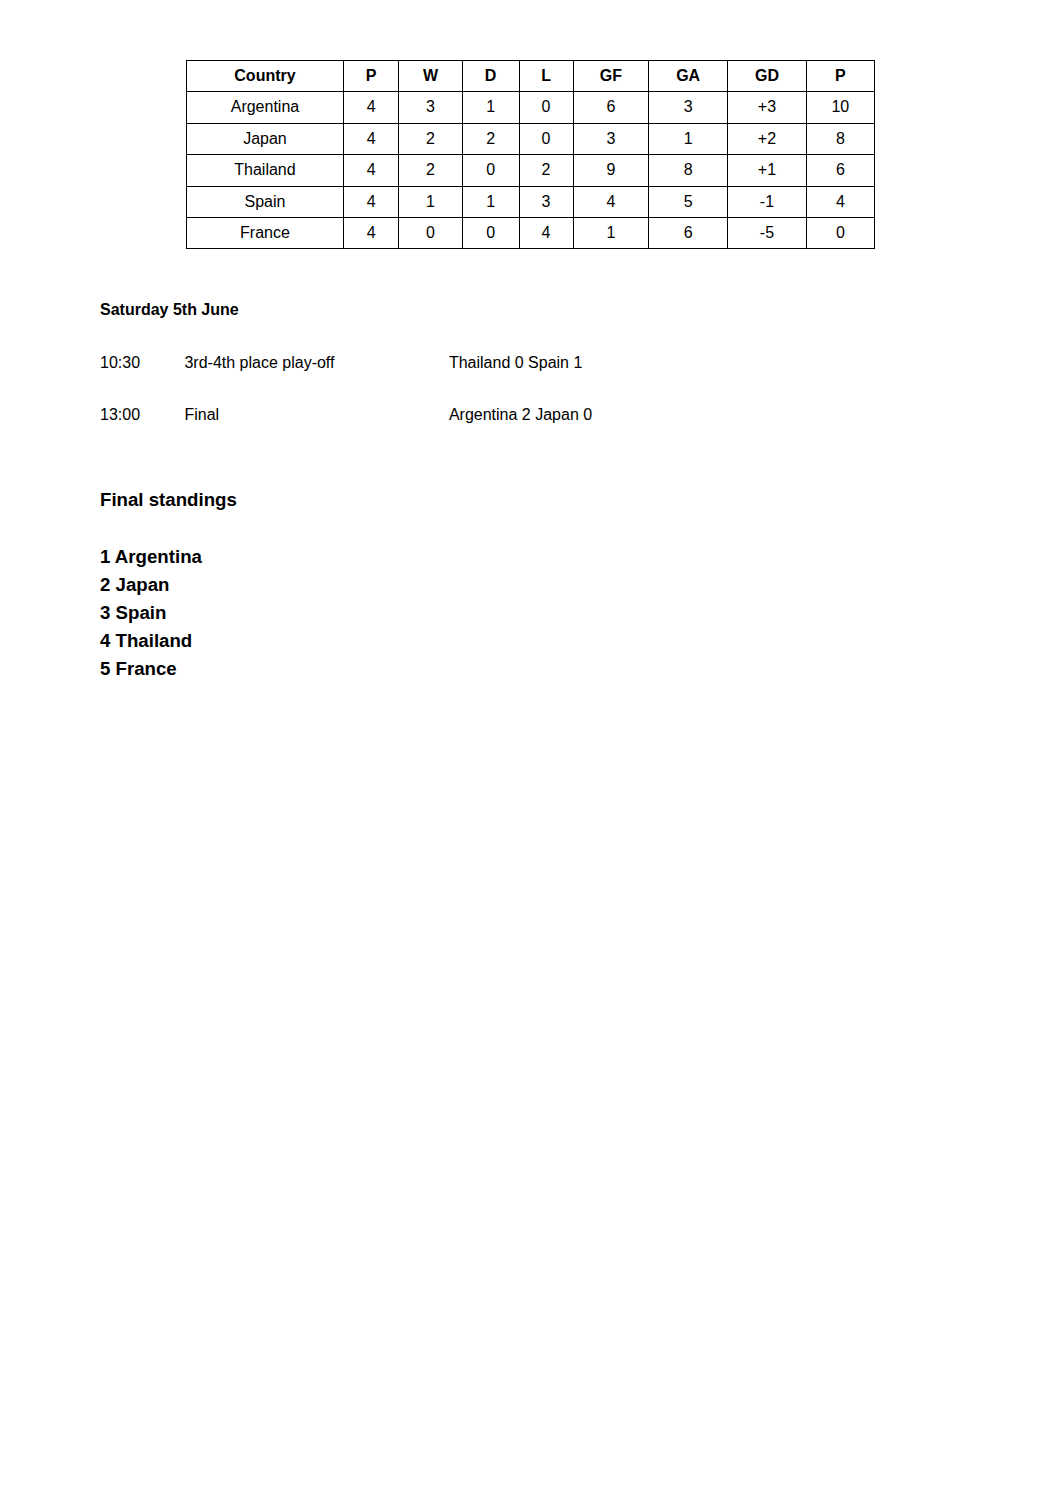| Country | P | W | D | L | GF | GA | GD | P |
| --- | --- | --- | --- | --- | --- | --- | --- | --- |
| Argentina | 4 | 3 | 1 | 0 | 6 | 3 | +3 | 10 |
| Japan | 4 | 2 | 2 | 0 | 3 | 1 | +2 | 8 |
| Thailand | 4 | 2 | 0 | 2 | 9 | 8 | +1 | 6 |
| Spain | 4 | 1 | 1 | 3 | 4 | 5 | -1 | 4 |
| France | 4 | 0 | 0 | 4 | 1 | 6 | -5 | 0 |
Saturday 5th June
10:30 3rd-4th place play-off Thailand 0 Spain 1
13:00 Final Argentina 2 Japan 0
Final standings
1 Argentina
2 Japan
3 Spain
4 Thailand
5 France